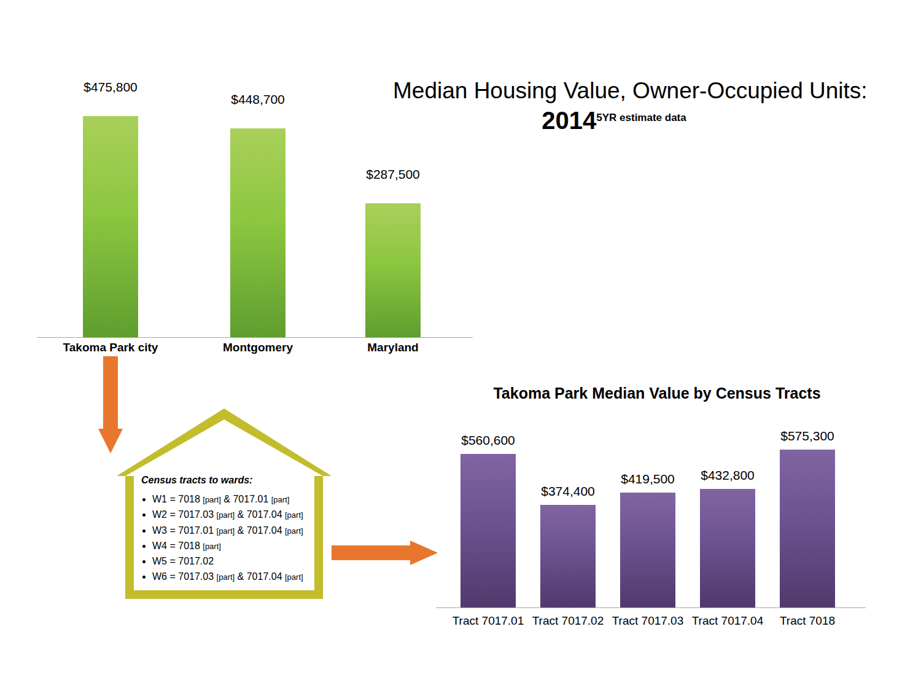Median Housing Value, Owner-Occupied Units: 20145YR estimate data
$475,800
$448,700
$287,500
Takoma Park city
Montgomery
Maryland
Census tracts to wards:
W1 = 7018 [part] & 7017.01 [part]
W2 = 7017.03 [part] & 7017.04 [part]
W3 = 7017.01 [part] & 7017.04 [part]
W4 = 7018 [part]
W5 = 7017.02
W6 = 7017.03 [part] & 7017.04 [part]
Takoma Park Median Value by Census Tracts
$560,600
$374,400
$419,500
$432,800
$575,300
Tract 7017.01
Tract 7017.02
Tract 7017.03
Tract 7017.04
Tract 7018